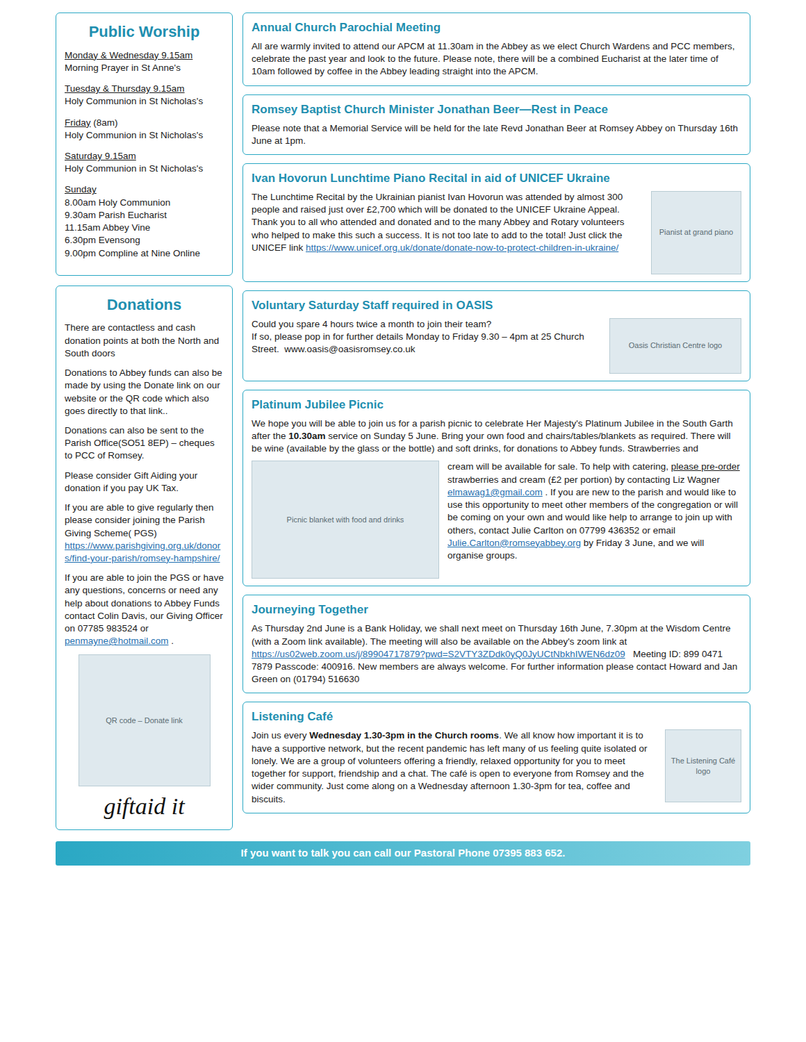Public Worship
Monday & Wednesday 9.15am
Morning Prayer in St Anne's
Tuesday & Thursday 9.15am
Holy Communion in St Nicholas's
Friday (8am)
Holy Communion in St Nicholas's
Saturday 9.15am
Holy Communion in St Nicholas's
Sunday
8.00am Holy Communion
9.30am Parish Eucharist
11.15am Abbey Vine
6.30pm Evensong
9.00pm Compline at Nine Online
Donations
There are contactless and cash donation points at both the North and South doors
Donations to Abbey funds can also be made by using the Donate link on our website or the QR code which also goes directly to that link..
Donations can also be sent to the Parish Office(SO51 8EP) – cheques to PCC of Romsey.
Please consider Gift Aiding your donation if you pay UK Tax.
If you are able to give regularly then please consider joining the Parish Giving Scheme( PGS) https://www.parishgiving.org.uk/donors/find-your-parish/romsey-hampshire/
If you are able to join the PGS or have any questions, concerns or need any help about donations to Abbey Funds contact Colin Davis, our Giving Officer on 07785 983524 or penmayne@hotmail.com .
QR code – Donate link
giftaid it
Annual Church Parochial Meeting
All are warmly invited to attend our APCM at 11.30am in the Abbey as we elect Church Wardens and PCC members, celebrate the past year and look to the future. Please note, there will be a combined Eucharist at the later time of 10am followed by coffee in the Abbey leading straight into the APCM.
Romsey Baptist Church Minister Jonathan Beer—Rest in Peace
Please note that a Memorial Service will be held for the late Revd Jonathan Beer at Romsey Abbey on Thursday 16th June at 1pm.
Ivan Hovorun Lunchtime Piano Recital in aid of UNICEF Ukraine
The Lunchtime Recital by the Ukrainian pianist Ivan Hovorun was attended by almost 300 people and raised just over £2,700 which will be donated to the UNICEF Ukraine Appeal. Thank you to all who attended and donated and to the many Abbey and Rotary volunteers who helped to make this such a success. It is not too late to add to the total! Just click the UNICEF link https://www.unicef.org.uk/donate/donate-now-to-protect-children-in-ukraine/
Pianist at grand piano
Voluntary Saturday Staff required in OASIS
Could you spare 4 hours twice a month to join their team?
If so, please pop in for further details Monday to Friday 9.30 – 4pm at 25 Church Street. www.oasis@oasisromsey.co.uk
Oasis Christian Centre logo
Platinum Jubilee Picnic
We hope you will be able to join us for a parish picnic to celebrate Her Majesty's Platinum Jubilee in the South Garth after the 10.30am service on Sunday 5 June. Bring your own food and chairs/tables/blankets as required. There will be wine (available by the glass or the bottle) and soft drinks, for donations to Abbey funds. Strawberries and
Picnic blanket with food and drinks
cream will be available for sale. To help with catering, please pre-order strawberries and cream (£2 per portion) by contacting Liz Wagner elmawag1@gmail.com . If you are new to the parish and would like to use this opportunity to meet other members of the congregation or will be coming on your own and would like help to arrange to join up with others, contact Julie Carlton on 07799 436352 or email Julie.Carlton@romseyabbey.org by Friday 3 June, and we will organise groups.
Journeying Together
As Thursday 2nd June is a Bank Holiday, we shall next meet on Thursday 16th June, 7.30pm at the Wisdom Centre (with a Zoom link available). The meeting will also be available on the Abbey's zoom link at https://us02web.zoom.us/j/89904717879?pwd=S2VTY3ZDdk0yQ0JyUCtNbkhIWEN6dz09 Meeting ID: 899 0471 7879 Passcode: 400916. New members are always welcome. For further information please contact Howard and Jan Green on (01794) 516630
Listening Café
Join us every Wednesday 1.30-3pm in the Church rooms. We all know how important it is to have a supportive network, but the recent pandemic has left many of us feeling quite isolated or lonely. We are a group of volunteers offering a friendly, relaxed opportunity for you to meet together for support, friendship and a chat. The café is open to everyone from Romsey and the wider community. Just come along on a Wednesday afternoon 1.30-3pm for tea, coffee and biscuits.
The Listening Café logo
If you want to talk you can call our Pastoral Phone 07395 883 652.